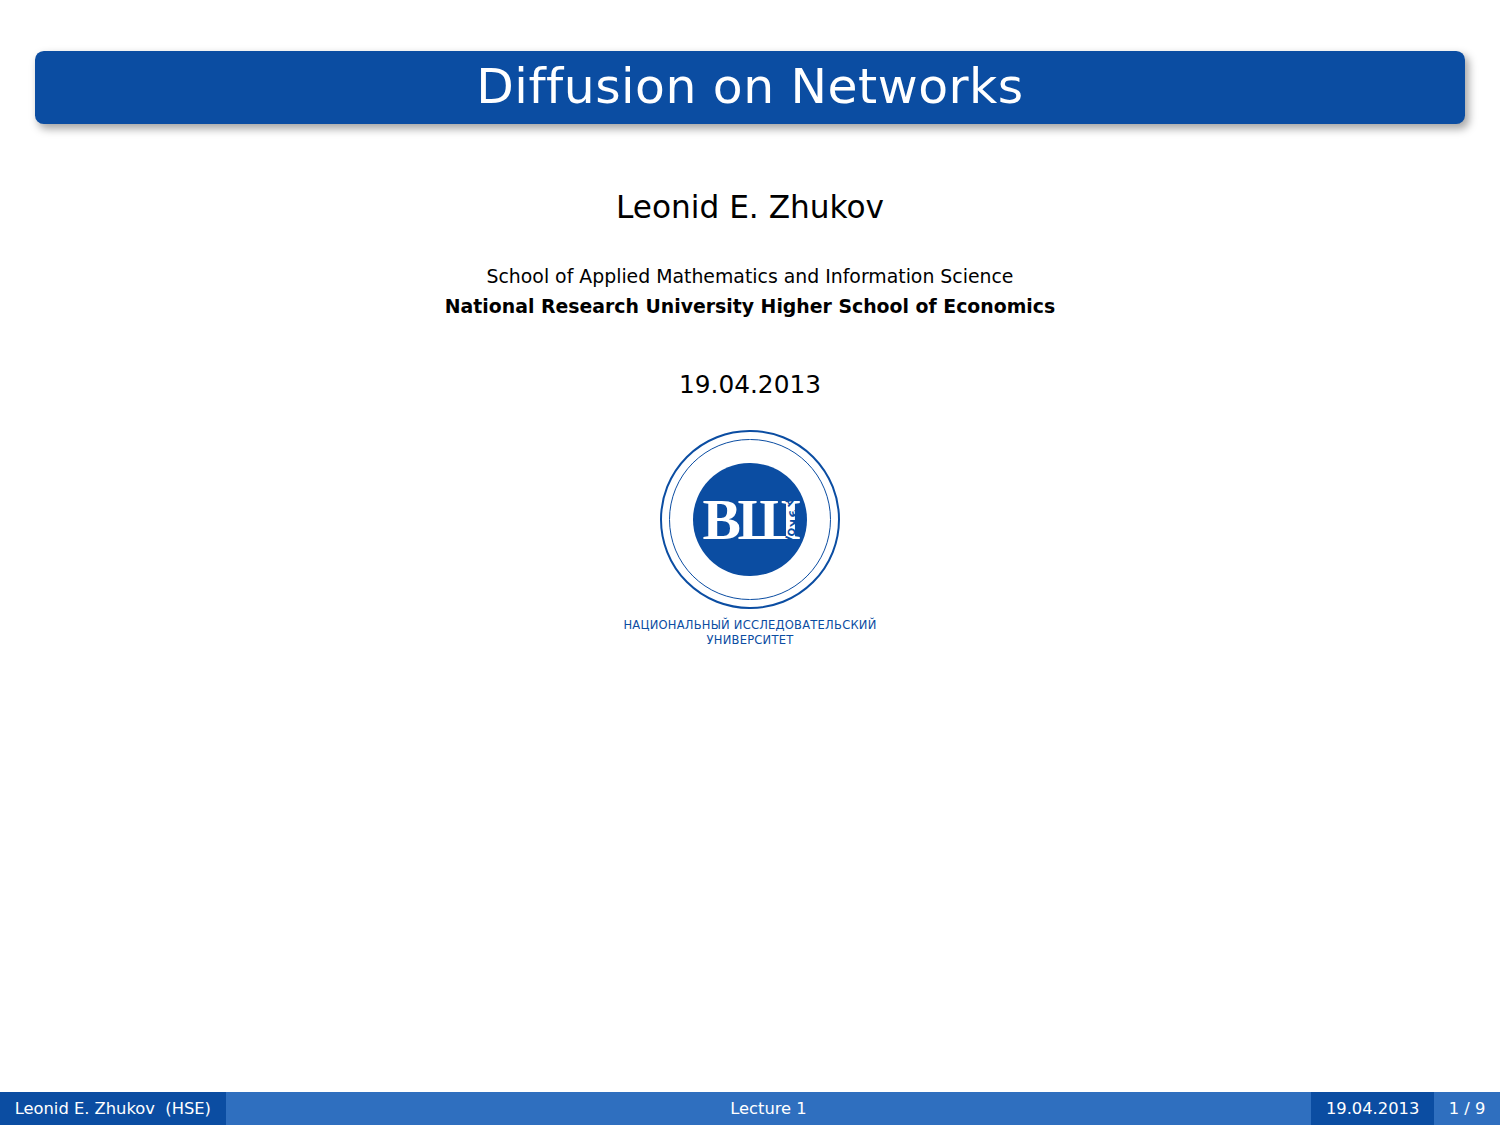Diffusion on Networks
Leonid E. Zhukov
School of Applied Mathematics and Information Science
National Research University Higher School of Economics
19.04.2013
В Ы С Ш А Я Ш К О Л А Э К О Н О М И К И
ВШ
Национальный исследовательский
университет
Leonid E. Zhukov (HSE)
Lecture 1
19.04.2013
1 / 9